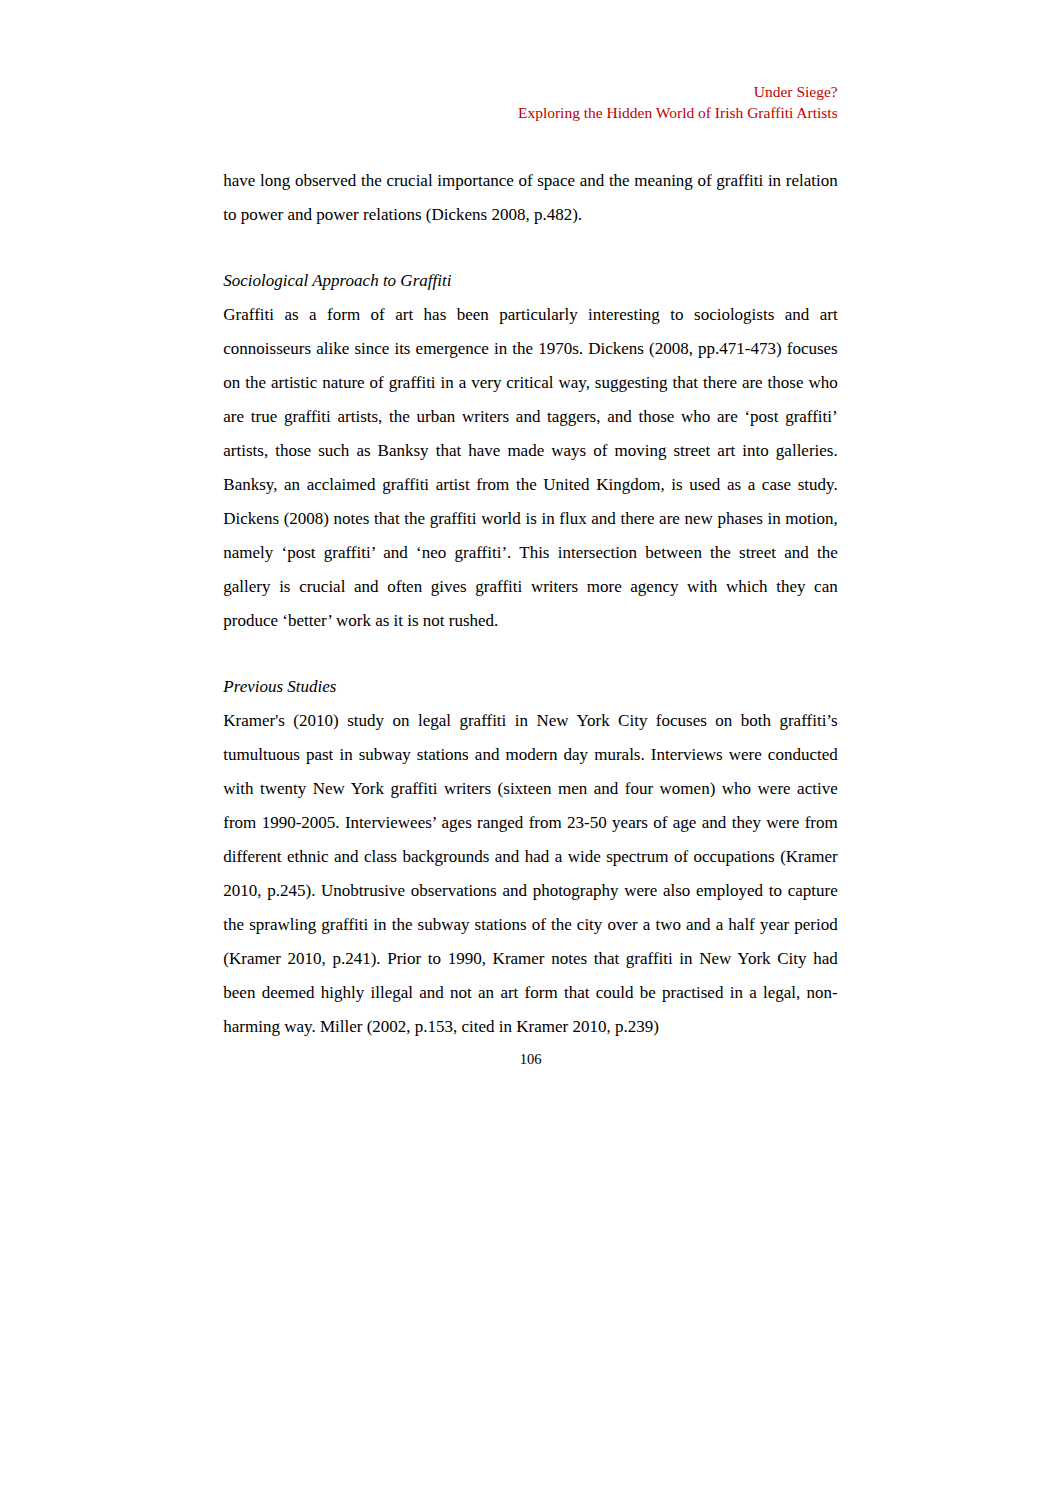Under Siege?
Exploring the Hidden World of Irish Graffiti Artists
have long observed the crucial importance of space and the meaning of graffiti in relation to power and power relations (Dickens 2008, p.482).
Sociological Approach to Graffiti
Graffiti as a form of art has been particularly interesting to sociologists and art connoisseurs alike since its emergence in the 1970s. Dickens (2008, pp.471-473) focuses on the artistic nature of graffiti in a very critical way, suggesting that there are those who are true graffiti artists, the urban writers and taggers, and those who are ‘post graffiti’ artists, those such as Banksy that have made ways of moving street art into galleries. Banksy, an acclaimed graffiti artist from the United Kingdom, is used as a case study. Dickens (2008) notes that the graffiti world is in flux and there are new phases in motion, namely ‘post graffiti’ and ‘neo graffiti’. This intersection between the street and the gallery is crucial and often gives graffiti writers more agency with which they can produce ‘better’ work as it is not rushed.
Previous Studies
Kramer's (2010) study on legal graffiti in New York City focuses on both graffiti’s tumultuous past in subway stations and modern day murals. Interviews were conducted with twenty New York graffiti writers (sixteen men and four women) who were active from 1990-2005. Interviewees’ ages ranged from 23-50 years of age and they were from different ethnic and class backgrounds and had a wide spectrum of occupations (Kramer 2010, p.245). Unobtrusive observations and photography were also employed to capture the sprawling graffiti in the subway stations of the city over a two and a half year period (Kramer 2010, p.241). Prior to 1990, Kramer notes that graffiti in New York City had been deemed highly illegal and not an art form that could be practised in a legal, non-harming way. Miller (2002, p.153, cited in Kramer 2010, p.239)
106